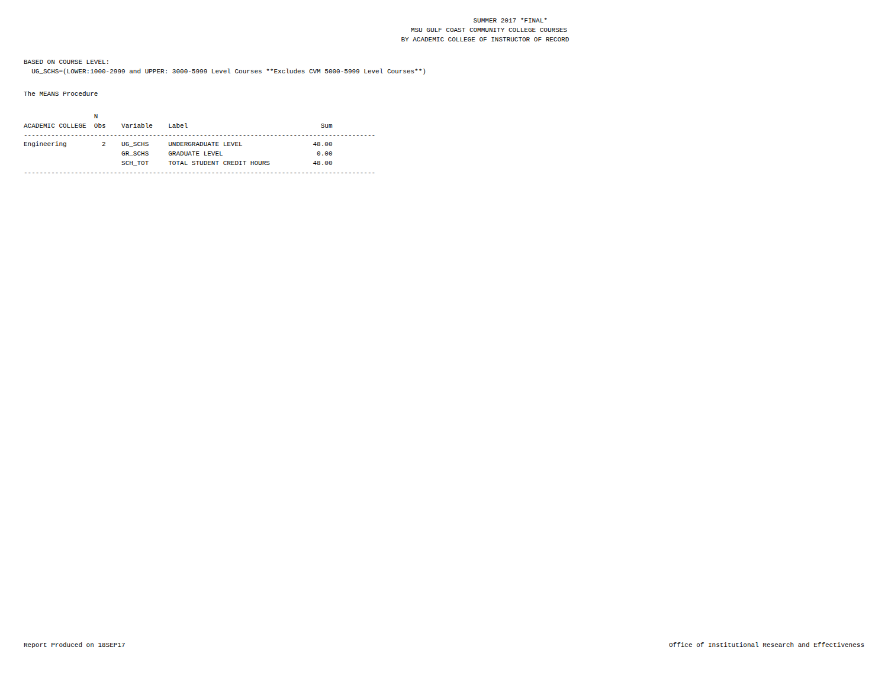SUMMER 2017 *FINAL*
                       MSU GULF COAST COMMUNITY COLLEGE COURSES
                     BY ACADEMIC COLLEGE OF INSTRUCTOR OF RECORD
BASED ON COURSE LEVEL:
  UG_SCHS=(LOWER:1000-2999 and UPPER: 3000-5999 Level Courses **Excludes CVM 5000-5999 Level Courses**)
The MEANS Procedure
                  N
ACADEMIC COLLEGE  Obs    Variable    Label                                  Sum
------------------------------------------------------------------------------------------
Engineering         2    UG_SCHS     UNDERGRADUATE LEVEL                  48.00
                         GR_SCHS     GRADUATE LEVEL                        0.00
                         SCH_TOT     TOTAL STUDENT CREDIT HOURS           48.00
------------------------------------------------------------------------------------------
Report Produced on 18SEP17 Office of Institutional Research and Effectiveness